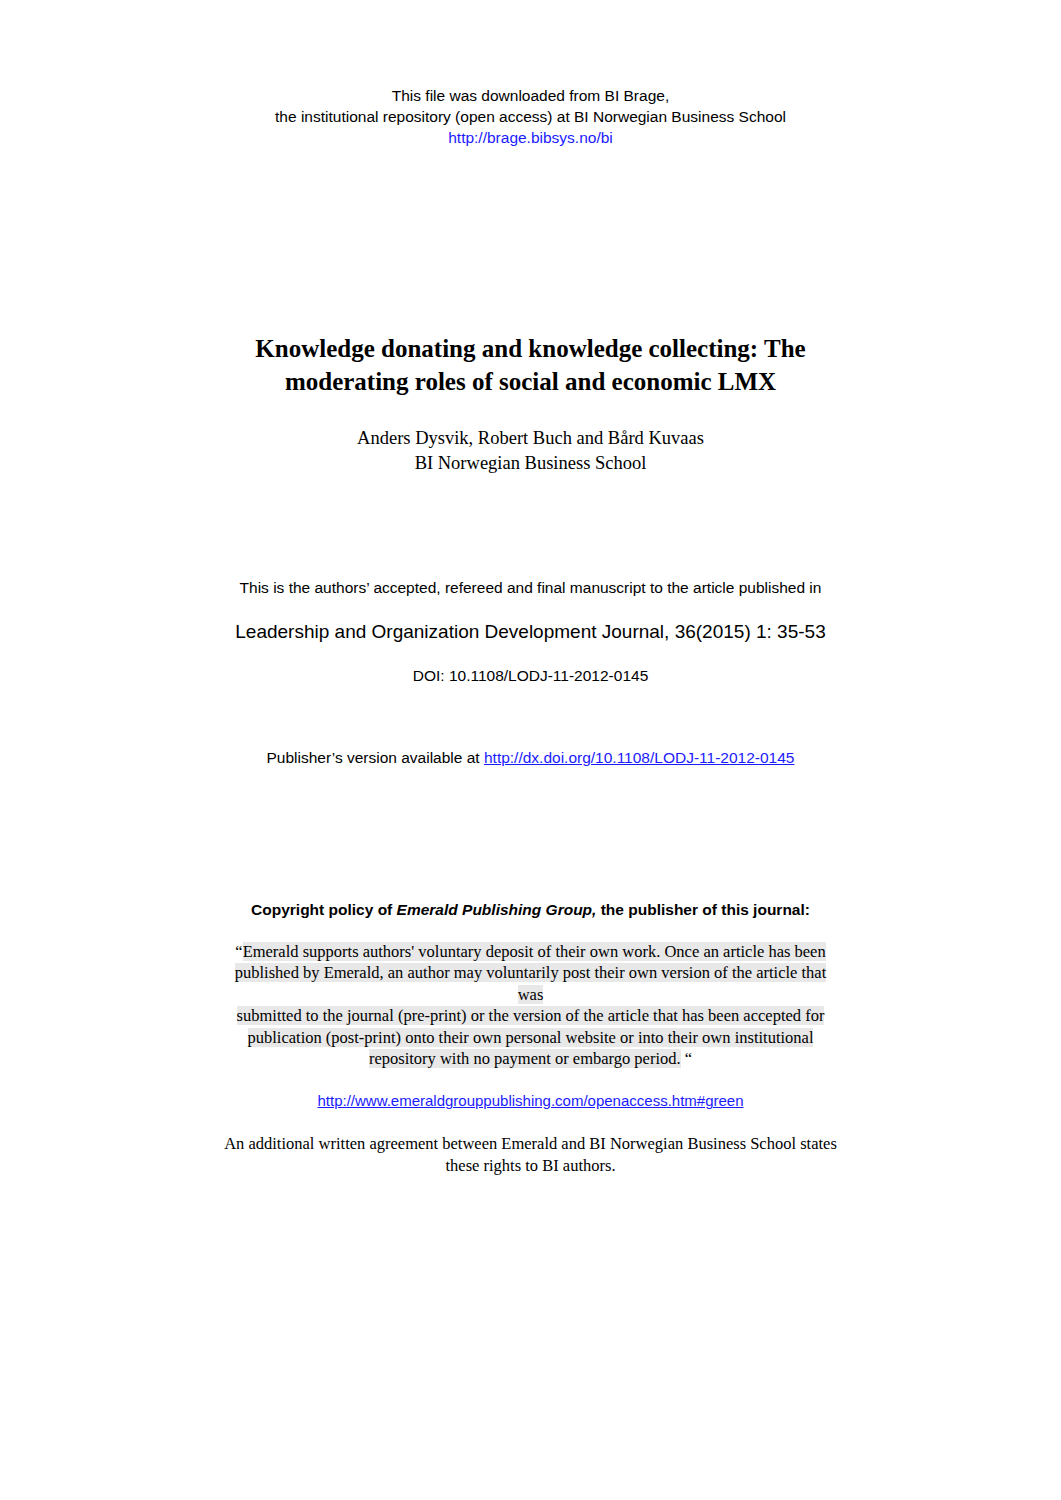This file was downloaded from BI Brage,
the institutional repository (open access) at BI Norwegian Business School
http://brage.bibsys.no/bi
Knowledge donating and knowledge collecting: The moderating roles of social and economic LMX
Anders Dysvik, Robert Buch and Bård Kuvaas
BI Norwegian Business School
This is the authors’ accepted, refereed and final manuscript to the article published in
Leadership and Organization Development Journal, 36(2015) 1: 35-53
DOI: 10.1108/LODJ-11-2012-0145
Publisher’s version available at http://dx.doi.org/10.1108/LODJ-11-2012-0145
Copyright policy of Emerald Publishing Group, the publisher of this journal:
“Emerald supports authors' voluntary deposit of their own work. Once an article has been
published by Emerald, an author may voluntarily post their own version of the article that was
submitted to the journal (pre-print) or the version of the article that has been accepted for
publication (post-print) onto their own personal website or into their own institutional
repository with no payment or embargo period. “
http://www.emeraldgrouppublishing.com/openaccess.htm#green
An additional written agreement between Emerald and BI Norwegian Business School states
these rights to BI authors.